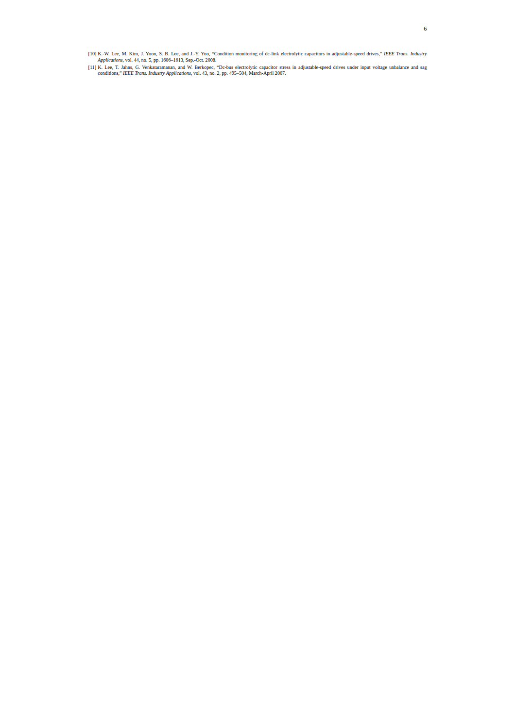6
[10] K.-W. Lee, M. Kim, J. Yoon, S. B. Lee, and J.-Y. Yoo, “Condition monitoring of dc-link electrolytic capacitors in adjustable-speed drives,” IEEE Trans. Industry Applications, vol. 44, no. 5, pp. 1606–1613, Sep.-Oct. 2008.
[11] K. Lee, T. Jahns, G. Venkataramanan, and W. Berkopec, “Dc-bus electrolytic capacitor stress in adjustable-speed drives under input voltage unbalance and sag conditions,” IEEE Trans. Industry Applications, vol. 43, no. 2, pp. 495–504, March-April 2007.